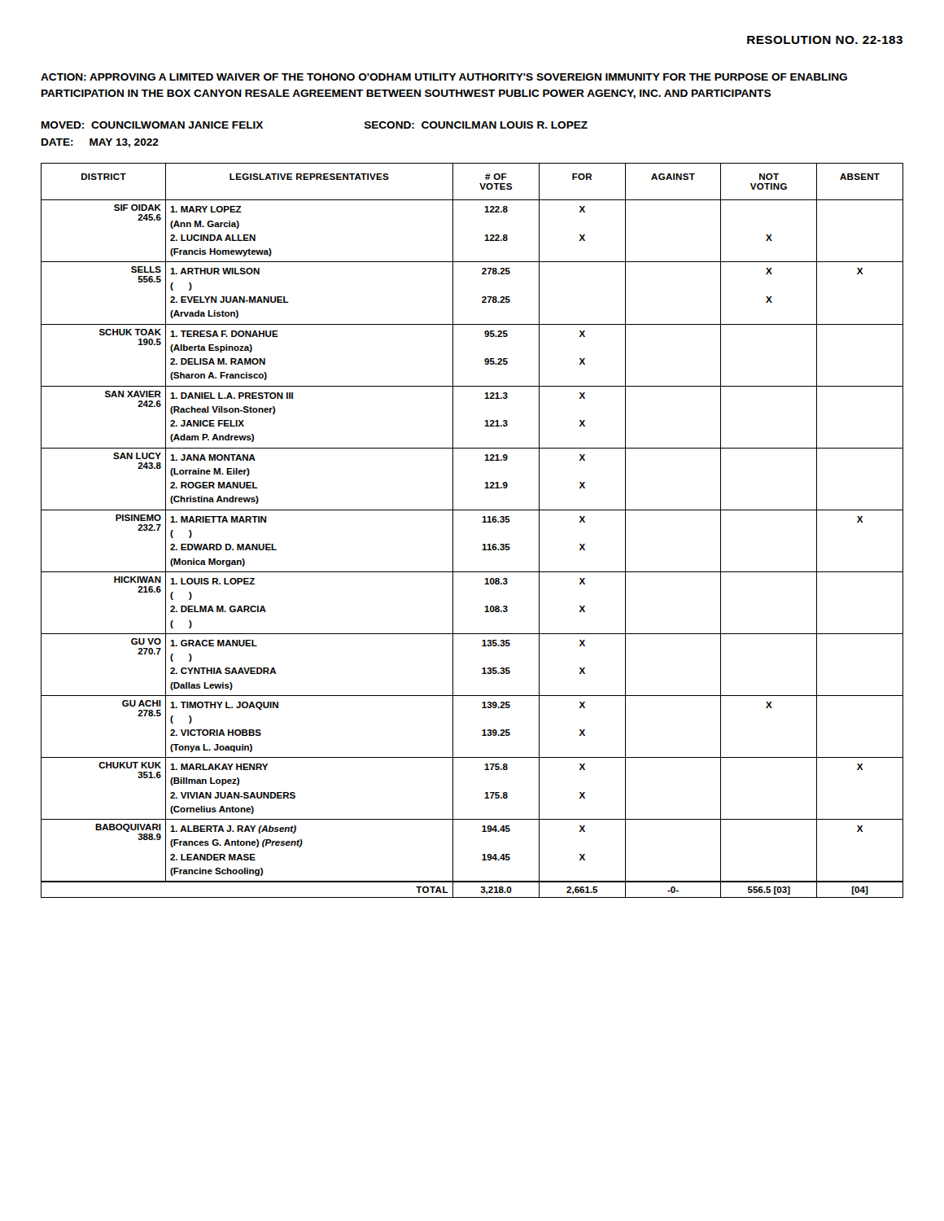RESOLUTION NO. 22-183
ACTION: APPROVING A LIMITED WAIVER OF THE TOHONO O'ODHAM UTILITY AUTHORITY'S SOVEREIGN IMMUNITY FOR THE PURPOSE OF ENABLING PARTICIPATION IN THE BOX CANYON RESALE AGREEMENT BETWEEN SOUTHWEST PUBLIC POWER AGENCY, INC. AND PARTICIPANTS
MOVED: COUNCILWOMAN JANICE FELIX SECOND: COUNCILMAN LOUIS R. LOPEZ
DATE: MAY 13, 2022
| DISTRICT | LEGISLATIVE REPRESENTATIVES | # OF VOTES | FOR | AGAINST | NOT VOTING | ABSENT |
| --- | --- | --- | --- | --- | --- | --- |
| SIF OIDAK 245.6 | 1. MARY LOPEZ (Ann M. Garcia) 2. LUCINDA ALLEN (Francis Homewytewa) | 122.8 122.8 | X X | | X | |
| SELLS 556.5 | 1. ARTHUR WILSON ( ) 2. EVELYN JUAN-MANUEL (Arvada Liston) | 278.25 278.25 | | | X X | X |
| SCHUK TOAK 190.5 | 1. TERESA F. DONAHUE (Alberta Espinoza) 2. DELISA M. RAMON (Sharon A. Francisco) | 95.25 95.25 | X X | | | |
| SAN XAVIER 242.6 | 1. DANIEL L.A. PRESTON III (Racheal Vilson-Stoner) 2. JANICE FELIX (Adam P. Andrews) | 121.3 121.3 | X X | | | |
| SAN LUCY 243.8 | 1. JANA MONTANA (Lorraine M. Eiler) 2. ROGER MANUEL (Christina Andrews) | 121.9 121.9 | X X | | | |
| PISINEMO 232.7 | 1. MARIETTA MARTIN ( ) 2. EDWARD D. MANUEL (Monica Morgan) | 116.35 116.35 | X X | | | X |
| HICKIWAN 216.6 | 1. LOUIS R. LOPEZ ( ) 2. DELMA M. GARCIA ( ) | 108.3 108.3 | X X | | | |
| GU VO 270.7 | 1. GRACE MANUEL ( ) 2. CYNTHIA SAAVEDRA (Dallas Lewis) | 135.35 135.35 | X X | | | |
| GU ACHI 278.5 | 1. TIMOTHY L. JOAQUIN ( ) 2. VICTORIA HOBBS (Tonya L. Joaquin) | 139.25 139.25 | X X | | X | |
| CHUKUT KUK 351.6 | 1. MARLAKAY HENRY (Billman Lopez) 2. VIVIAN JUAN-SAUNDERS (Cornelius Antone) | 175.8 175.8 | X X | | | X |
| BABOQUIVARI 388.9 | 1. ALBERTA J. RAY (Absent) (Frances G. Antone) (Present) 2. LEANDER MASE (Francine Schooling) | 194.45 194.45 | X X | | | X |
| TOTAL | 3,218.0 | 2,661.5 | -0- | 556.5 [03] | [04] |